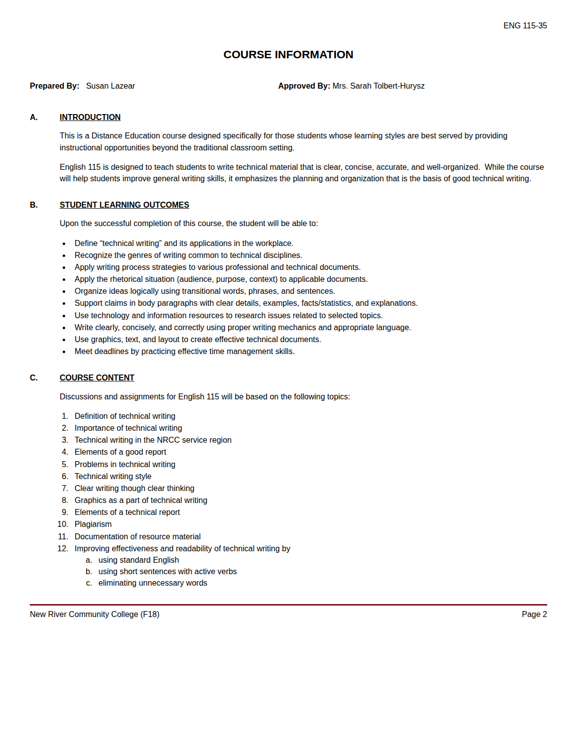ENG 115-35
COURSE INFORMATION
Prepared By: Susan Lazear
Approved By: Mrs. Sarah Tolbert-Hurysz
A.
INTRODUCTION
This is a Distance Education course designed specifically for those students whose learning styles are best served by providing instructional opportunities beyond the traditional classroom setting.
English 115 is designed to teach students to write technical material that is clear, concise, accurate, and well-organized. While the course will help students improve general writing skills, it emphasizes the planning and organization that is the basis of good technical writing.
B.
STUDENT LEARNING OUTCOMES
Upon the successful completion of this course, the student will be able to:
Define “technical writing” and its applications in the workplace.
Recognize the genres of writing common to technical disciplines.
Apply writing process strategies to various professional and technical documents.
Apply the rhetorical situation (audience, purpose, context) to applicable documents.
Organize ideas logically using transitional words, phrases, and sentences.
Support claims in body paragraphs with clear details, examples, facts/statistics, and explanations.
Use technology and information resources to research issues related to selected topics.
Write clearly, concisely, and correctly using proper writing mechanics and appropriate language.
Use graphics, text, and layout to create effective technical documents.
Meet deadlines by practicing effective time management skills.
C.
COURSE CONTENT
Discussions and assignments for English 115 will be based on the following topics:
Definition of technical writing
Importance of technical writing
Technical writing in the NRCC service region
Elements of a good report
Problems in technical writing
Technical writing style
Clear writing though clear thinking
Graphics as a part of technical writing
Elements of a technical report
Plagiarism
Documentation of resource material
Improving effectiveness and readability of technical writing by
using standard English
using short sentences with active verbs
eliminating unnecessary words
New River Community College (F18)
Page 2